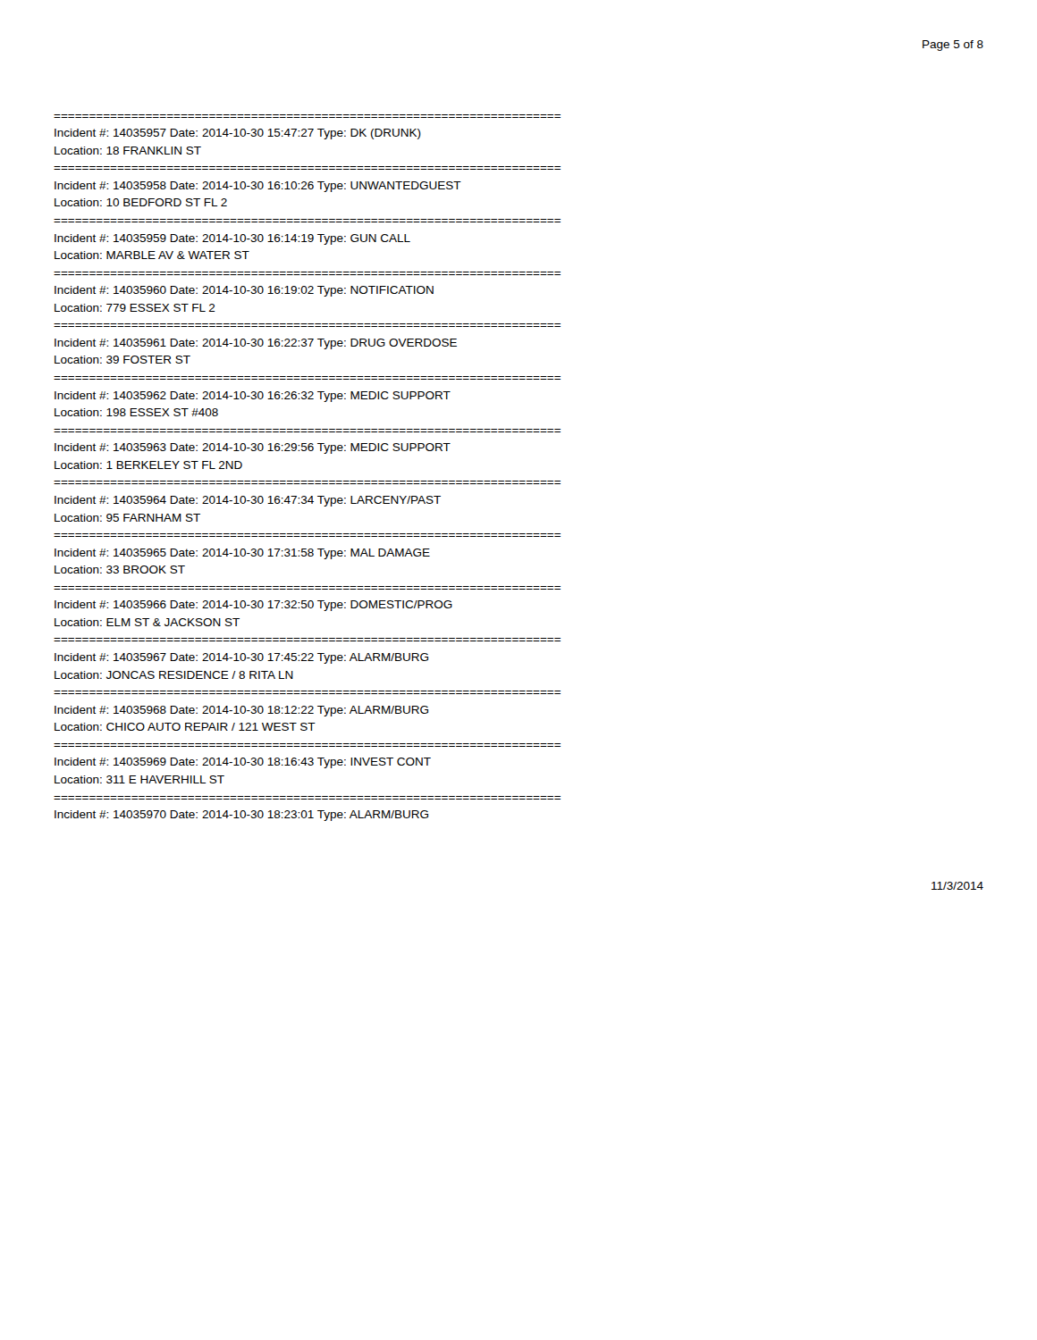Page 5 of 8
========================================================================
Incident #: 14035957 Date: 2014-10-30 15:47:27 Type: DK (DRUNK)
Location: 18 FRANKLIN ST
========================================================================
Incident #: 14035958 Date: 2014-10-30 16:10:26 Type: UNWANTEDGUEST
Location: 10 BEDFORD ST FL 2
========================================================================
Incident #: 14035959 Date: 2014-10-30 16:14:19 Type: GUN CALL
Location: MARBLE AV & WATER ST
========================================================================
Incident #: 14035960 Date: 2014-10-30 16:19:02 Type: NOTIFICATION
Location: 779 ESSEX ST FL 2
========================================================================
Incident #: 14035961 Date: 2014-10-30 16:22:37 Type: DRUG OVERDOSE
Location: 39 FOSTER ST
========================================================================
Incident #: 14035962 Date: 2014-10-30 16:26:32 Type: MEDIC SUPPORT
Location: 198 ESSEX ST #408
========================================================================
Incident #: 14035963 Date: 2014-10-30 16:29:56 Type: MEDIC SUPPORT
Location: 1 BERKELEY ST FL 2ND
========================================================================
Incident #: 14035964 Date: 2014-10-30 16:47:34 Type: LARCENY/PAST
Location: 95 FARNHAM ST
========================================================================
Incident #: 14035965 Date: 2014-10-30 17:31:58 Type: MAL DAMAGE
Location: 33 BROOK ST
========================================================================
Incident #: 14035966 Date: 2014-10-30 17:32:50 Type: DOMESTIC/PROG
Location: ELM ST & JACKSON ST
========================================================================
Incident #: 14035967 Date: 2014-10-30 17:45:22 Type: ALARM/BURG
Location: JONCAS RESIDENCE / 8 RITA LN
========================================================================
Incident #: 14035968 Date: 2014-10-30 18:12:22 Type: ALARM/BURG
Location: CHICO AUTO REPAIR / 121 WEST ST
========================================================================
Incident #: 14035969 Date: 2014-10-30 18:16:43 Type: INVEST CONT
Location: 311 E HAVERHILL ST
========================================================================
Incident #: 14035970 Date: 2014-10-30 18:23:01 Type: ALARM/BURG
11/3/2014